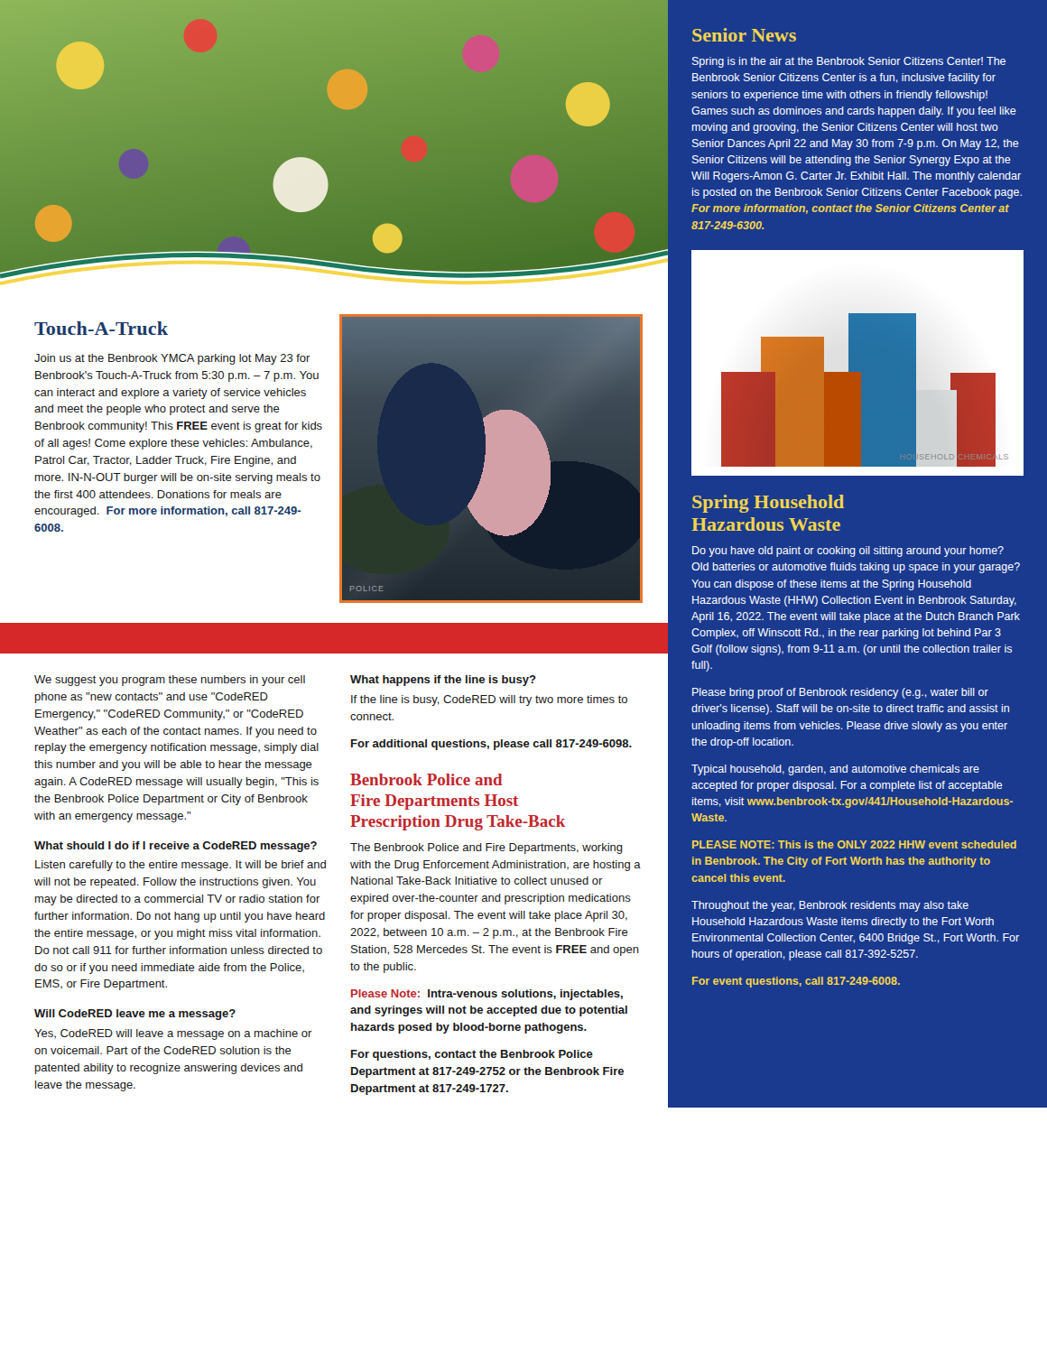Touch-A-Truck
Join us at the Benbrook YMCA parking lot May 23 for Benbrook's Touch-A-Truck from 5:30 p.m. – 7 p.m. You can interact and explore a variety of service vehicles and meet the people who protect and serve the Benbrook community! This FREE event is great for kids of all ages! Come explore these vehicles: Ambulance, Patrol Car, Tractor, Ladder Truck, Fire Engine, and more. IN-N-OUT burger will be on-site serving meals to the first 400 attendees. Donations for meals are encouraged. For more information, call 817-249-6008.
POLICE
We suggest you program these numbers in your cell phone as "new contacts" and use "CodeRED Emergency," "CodeRED Community," or "CodeRED Weather" as each of the contact names. If you need to replay the emergency notification message, simply dial this number and you will be able to hear the message again. A CodeRED message will usually begin, "This is the Benbrook Police Department or City of Benbrook with an emergency message."
What should I do if I receive a CodeRED message?
Listen carefully to the entire message. It will be brief and will not be repeated. Follow the instructions given. You may be directed to a commercial TV or radio station for further information. Do not hang up until you have heard the entire message, or you might miss vital information. Do not call 911 for further information unless directed to do so or if you need immediate aide from the Police, EMS, or Fire Department.
Will CodeRED leave me a message?
Yes, CodeRED will leave a message on a machine or on voicemail. Part of the CodeRED solution is the patented ability to recognize answering devices and leave the message.
What happens if the line is busy?
If the line is busy, CodeRED will try two more times to connect.
For additional questions, please call 817-249-6098.
Benbrook Police and
Fire Departments Host
Prescription Drug Take-Back
The Benbrook Police and Fire Departments, working with the Drug Enforcement Administration, are hosting a National Take-Back Initiative to collect unused or expired over-the-counter and prescription medications for proper disposal. The event will take place April 30, 2022, between 10 a.m. – 2 p.m., at the Benbrook Fire Station, 528 Mercedes St. The event is FREE and open to the public.
Please Note: Intra-venous solutions, injectables, and syringes will not be accepted due to potential hazards posed by blood-borne pathogens.
For questions, contact the Benbrook Police Department at 817-249-2752 or the Benbrook Fire Department at 817-249-1727.
Senior News
Spring is in the air at the Benbrook Senior Citizens Center! The Benbrook Senior Citizens Center is a fun, inclusive facility for seniors to experience time with others in friendly fellowship! Games such as dominoes and cards happen daily. If you feel like moving and grooving, the Senior Citizens Center will host two Senior Dances April 22 and May 30 from 7-9 p.m. On May 12, the Senior Citizens will be attending the Senior Synergy Expo at the Will Rogers-Amon G. Carter Jr. Exhibit Hall. The monthly calendar is posted on the Benbrook Senior Citizens Center Facebook page. For more information, contact the Senior Citizens Center at 817-249-6300.
HOUSEHOLD CHEMICALS
Spring Household
Hazardous Waste
Do you have old paint or cooking oil sitting around your home? Old batteries or automotive fluids taking up space in your garage? You can dispose of these items at the Spring Household Hazardous Waste (HHW) Collection Event in Benbrook Saturday, April 16, 2022. The event will take place at the Dutch Branch Park Complex, off Winscott Rd., in the rear parking lot behind Par 3 Golf (follow signs), from 9-11 a.m. (or until the collection trailer is full).
Please bring proof of Benbrook residency (e.g., water bill or driver's license). Staff will be on-site to direct traffic and assist in unloading items from vehicles. Please drive slowly as you enter the drop-off location.
Typical household, garden, and automotive chemicals are accepted for proper disposal. For a complete list of acceptable items, visit www.benbrook-tx.gov/441/Household-Hazardous-Waste.
PLEASE NOTE: This is the ONLY 2022 HHW event scheduled in Benbrook. The City of Fort Worth has the authority to cancel this event.
Throughout the year, Benbrook residents may also take Household Hazardous Waste items directly to the Fort Worth Environmental Collection Center, 6400 Bridge St., Fort Worth. For hours of operation, please call 817-392-5257.
For event questions, call 817-249-6008.